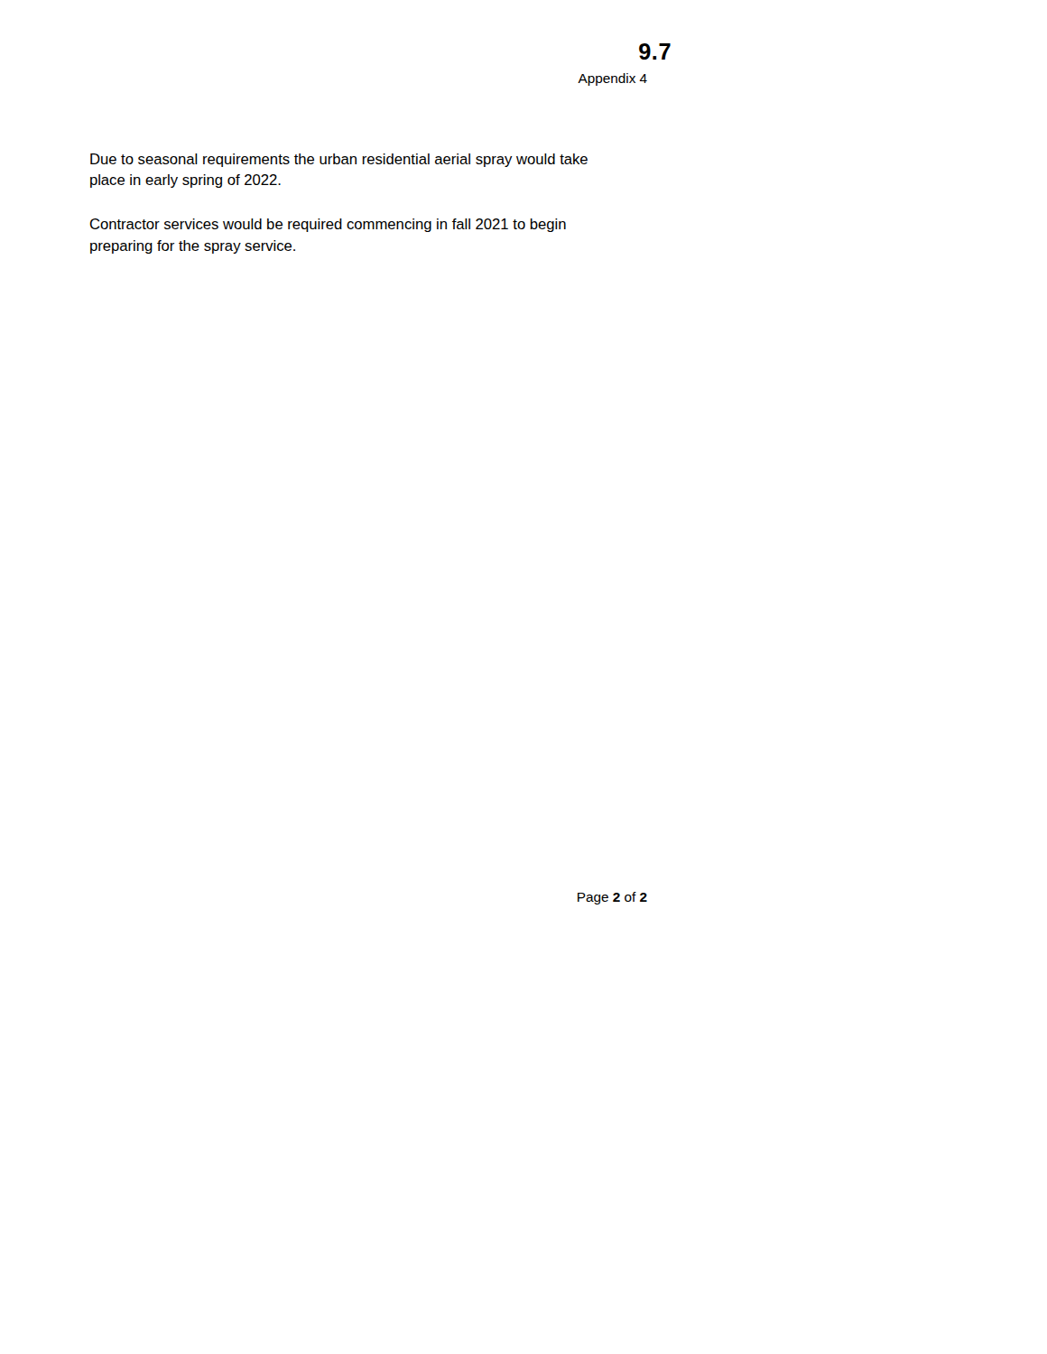9.7
Appendix 4
Due to seasonal requirements the urban residential aerial spray would take place in early spring of 2022.
Contractor services would be required commencing in fall 2021 to begin preparing for the spray service.
Page 2 of 2